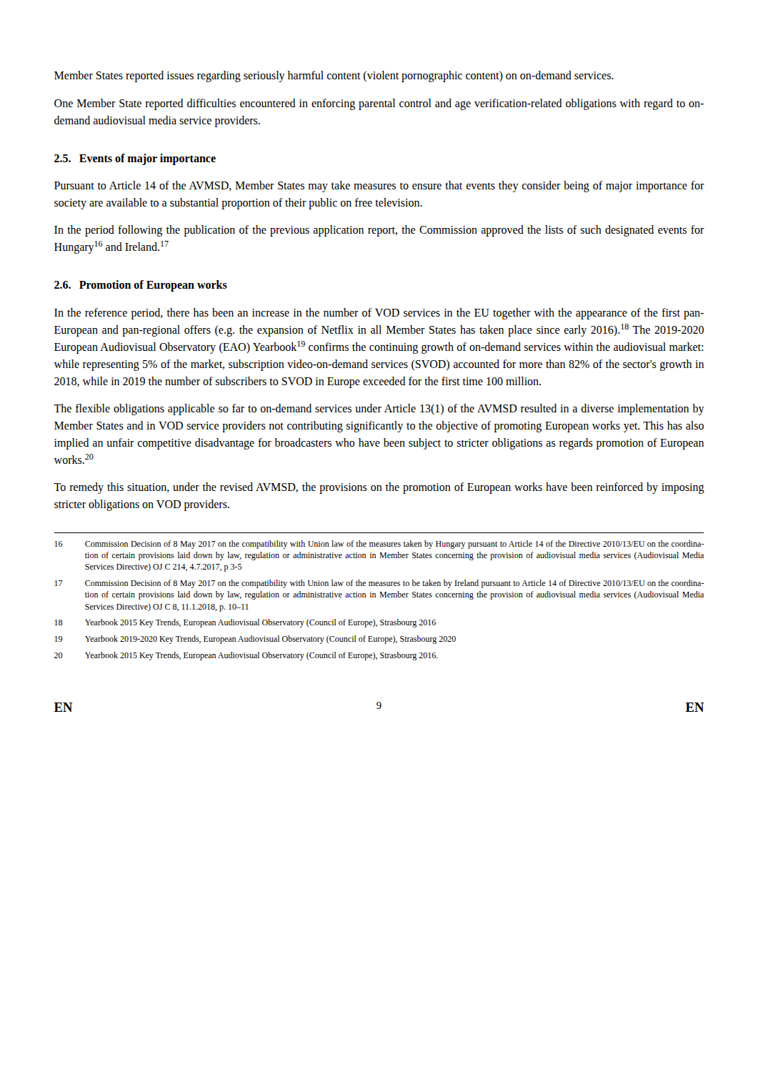Member States reported issues regarding seriously harmful content (violent pornographic content) on on-demand services.
One Member State reported difficulties encountered in enforcing parental control and age verification-related obligations with regard to on-demand audiovisual media service providers.
2.5. Events of major importance
Pursuant to Article 14 of the AVMSD, Member States may take measures to ensure that events they consider being of major importance for society are available to a substantial proportion of their public on free television.
In the period following the publication of the previous application report, the Commission approved the lists of such designated events for Hungary16 and Ireland.17
2.6. Promotion of European works
In the reference period, there has been an increase in the number of VOD services in the EU together with the appearance of the first pan-European and pan-regional offers (e.g. the expansion of Netflix in all Member States has taken place since early 2016).18 The 2019-2020 European Audiovisual Observatory (EAO) Yearbook19 confirms the continuing growth of on-demand services within the audiovisual market: while representing 5% of the market, subscription video-on-demand services (SVOD) accounted for more than 82% of the sector's growth in 2018, while in 2019 the number of subscribers to SVOD in Europe exceeded for the first time 100 million.
The flexible obligations applicable so far to on-demand services under Article 13(1) of the AVMSD resulted in a diverse implementation by Member States and in VOD service providers not contributing significantly to the objective of promoting European works yet. This has also implied an unfair competitive disadvantage for broadcasters who have been subject to stricter obligations as regards promotion of European works.20
To remedy this situation, under the revised AVMSD, the provisions on the promotion of European works have been reinforced by imposing stricter obligations on VOD providers.
| 16 | Commission Decision of 8 May 2017 on the compatibility with Union law of the measures taken by Hungary pursuant to Article 14 of the Directive 2010/13/EU on the coordination of certain provisions laid down by law, regulation or administrative action in Member States concerning the provision of audiovisual media services (Audiovisual Media Services Directive) OJ C 214, 4.7.2017, p 3-5 |
| 17 | Commission Decision of 8 May 2017 on the compatibility with Union law of the measures to be taken by Ireland pursuant to Article 14 of Directive 2010/13/EU on the coordination of certain provisions laid down by law, regulation or administrative action in Member States concerning the provision of audiovisual media services (Audiovisual Media Services Directive) OJ C 8, 11.1.2018, p. 10–11 |
| 18 | Yearbook 2015 Key Trends, European Audiovisual Observatory (Council of Europe), Strasbourg 2016 |
| 19 | Yearbook 2019-2020 Key Trends, European Audiovisual Observatory (Council of Europe), Strasbourg 2020 |
| 20 | Yearbook 2015 Key Trends, European Audiovisual Observatory (Council of Europe), Strasbourg 2016. |
EN EN
9